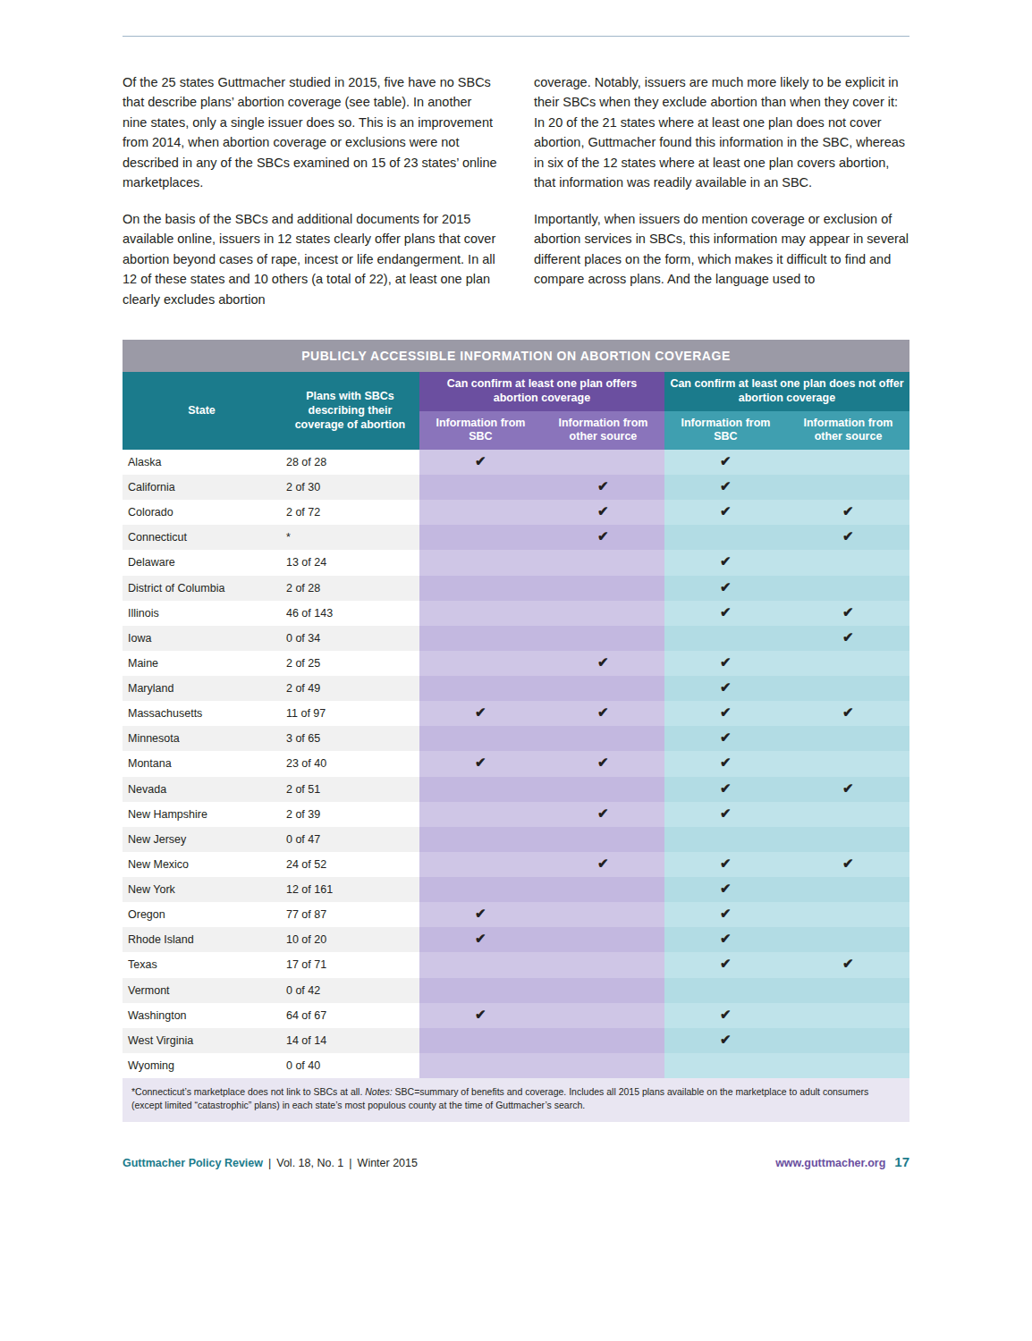Of the 25 states Guttmacher studied in 2015, five have no SBCs that describe plans’ abortion coverage (see table). In another nine states, only a single issuer does so. This is an improvement from 2014, when abortion coverage or exclusions were not described in any of the SBCs examined on 15 of 23 states’ online marketplaces.
On the basis of the SBCs and additional documents for 2015 available online, issuers in 12 states clearly offer plans that cover abortion beyond cases of rape, incest or life endangerment. In all 12 of these states and 10 others (a total of 22), at least one plan clearly excludes abortion
coverage. Notably, issuers are much more likely to be explicit in their SBCs when they exclude abortion than when they cover it: In 20 of the 21 states where at least one plan does not cover abortion, Guttmacher found this information in the SBC, whereas in six of the 12 states where at least one plan covers abortion, that information was readily available in an SBC.
Importantly, when issuers do mention coverage or exclusion of abortion services in SBCs, this information may appear in several different places on the form, which makes it difficult to find and compare across plans. And the language used to
Publicly Accessible Information on Abortion Coverage
| State | Plans with SBCs describing their coverage of abortion | Can confirm at least one plan offers abortion coverage | Can confirm at least one plan does not offer abortion coverage |
| --- | --- | --- | --- |
| Information from SBC | Information from other source | Information from SBC | Information from other source |
| Alaska | 28 of 28 | ✔ | | ✔ | |
| California | 2 of 30 | | ✔ | ✔ | |
| Colorado | 2 of 72 | | ✔ | ✔ | ✔ |
| Connecticut | * | | ✔ | | ✔ |
| Delaware | 13 of 24 | | | ✔ | |
| District of Columbia | 2 of 28 | | | ✔ | |
| Illinois | 46 of 143 | | | ✔ | ✔ |
| Iowa | 0 of 34 | | | | ✔ |
| Maine | 2 of 25 | | ✔ | ✔ | |
| Maryland | 2 of 49 | | | ✔ | |
| Massachusetts | 11 of 97 | ✔ | ✔ | ✔ | ✔ |
| Minnesota | 3 of 65 | | | ✔ | |
| Montana | 23 of 40 | ✔ | ✔ | ✔ | |
| Nevada | 2 of 51 | | | ✔ | ✔ |
| New Hampshire | 2 of 39 | | ✔ | ✔ | |
| New Jersey | 0 of 47 | | | | |
| New Mexico | 24 of 52 | | ✔ | ✔ | ✔ |
| New York | 12 of 161 | | | ✔ | |
| Oregon | 77 of 87 | ✔ | | ✔ | |
| Rhode Island | 10 of 20 | ✔ | | ✔ | |
| Texas | 17 of 71 | | | ✔ | ✔ |
| Vermont | 0 of 42 | | | | |
| Washington | 64 of 67 | ✔ | | ✔ | |
| West Virginia | 14 of 14 | | | ✔ | |
| Wyoming | 0 of 40 | | | | |
*Connecticut’s marketplace does not link to SBCs at all. Notes: SBC=summary of benefits and coverage. Includes all 2015 plans available on the marketplace to adult consumers (except limited “catastrophic” plans) in each state’s most populous county at the time of Guttmacher’s search.
Guttmacher Policy Review|Vol. 18, No. 1|Winter 2015
www.guttmacher.org 17